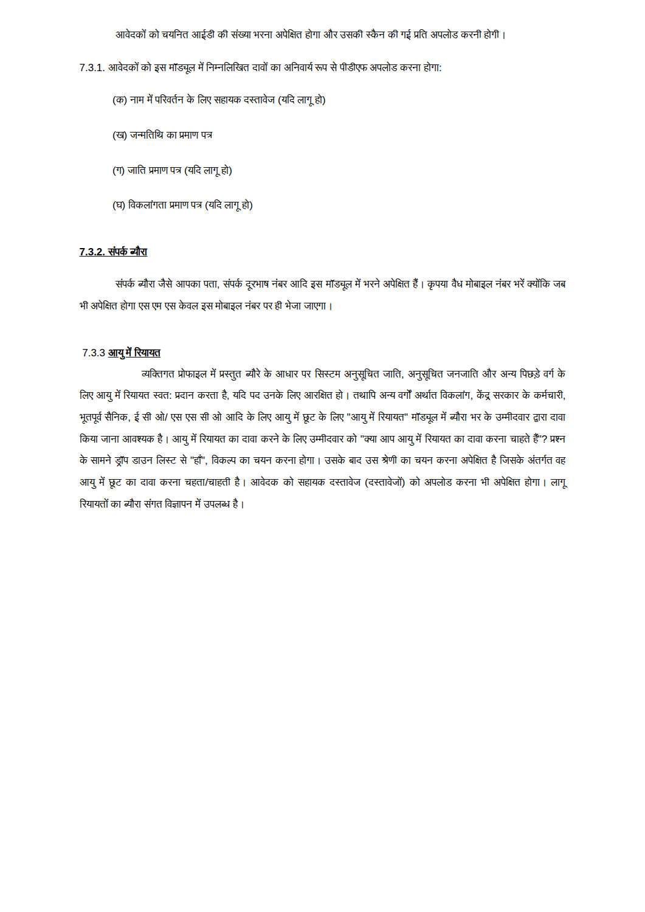आवेदकों को चयनित आईडी की संख्या भरना अपेक्षित होगा और उसकी स्कैन की गई प्रति अपलोड करनी होगी।
7.3.1. आवेदकों को इस मॉड्यूल में निम्नलिखित दावों का अनिवार्य रूप से पीडीएफ अपलोड करना होगा:
(क) नाम में परिवर्तन के लिए सहायक दस्तावेज (यदि लागू हो)
(ख) जन्मतिथि का प्रमाण पत्र
(ग) जाति प्रमाण पत्र (यदि लागू हो)
(घ) विकलांगता प्रमाण पत्र (यदि लागू हो)
7.3.2. संपर्क ब्यौरा
संपर्क ब्यौरा जैसे आपका पता, संपर्क दूरभाष नंबर आदि इस मॉड्यूल में भरने अपेक्षित हैं। कृपया वैध मोबाइल नंबर भरें क्योंकि जब भी अपेक्षित होगा एस एम एस केवल इस मोबाइल नंबर पर ही भेजा जाएगा।
7.3.3 आयु में रियायत
व्यक्तिगत प्रोफाइल में प्रस्तुत ब्यौरे के आधार पर सिस्टम अनुसूचित जाति, अनुसूचित जनजाति और अन्य पिछड़े वर्ग के लिए आयु में रियायत स्वत: प्रदान करता है, यदि पद उनके लिए आरक्षित हो। तथापि अन्य वर्गों अर्थात विकलांग, केंद्र सरकार के कर्मचारी, भूतपूर्व सैनिक, ई सी ओ/ एस एस सी ओ आदि के लिए आयु में छूट के लिए "आयु में रियायत" मॉड्यूल में ब्यौरा भर के उम्मीदवार द्वारा दावा किया जाना आवश्यक है। आयु में रियायत का दावा करने के लिए उम्मीदवार को "क्या आप आयु में रियायत का दावा करना चाहते हैं"? प्रश्न के सामने ड्रॉप डाउन लिस्ट से "हॉं", विकल्प का चयन करना होगा। उसके बाद उस श्रेणी का चयन करना अपेक्षित है जिसके अंतर्गत वह आयु में छूट का दावा करना चहता/चाहती है। आवेदक को सहायक दस्तावेज (दस्तावेजों) को अपलोड करना भी अपेक्षित होगा। लागू रियायतों का ब्यौरा संगत विज्ञापन में उपलब्ध है।